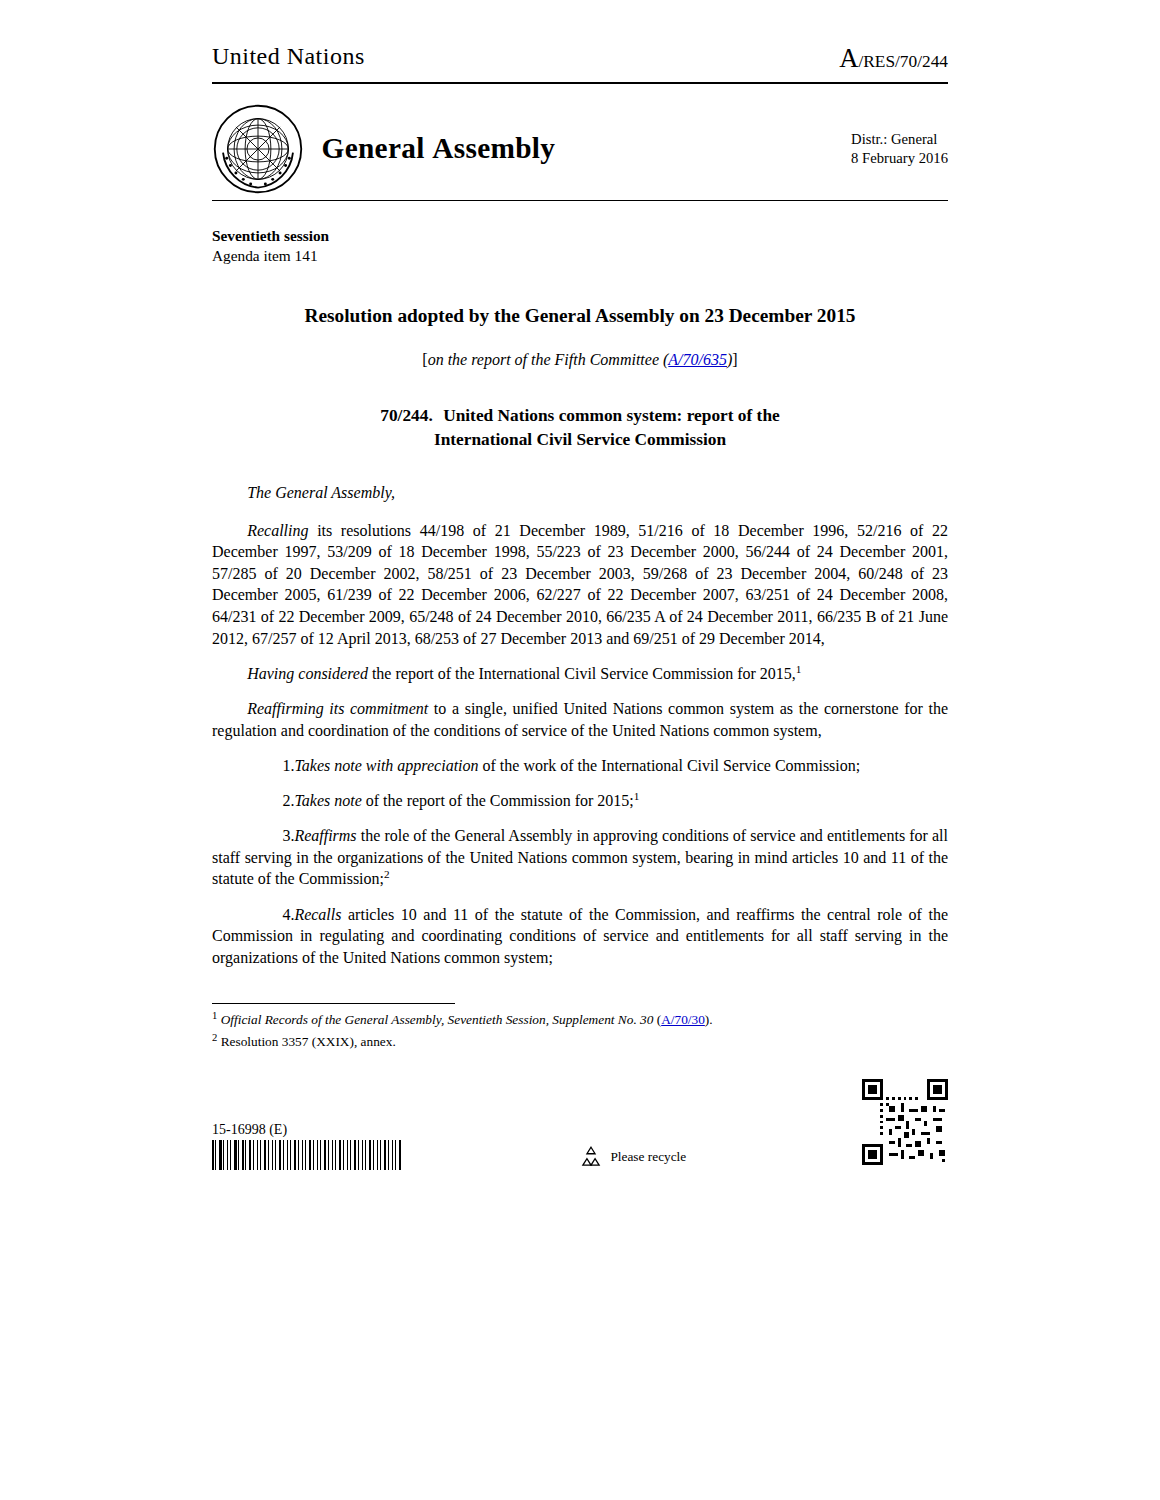United Nations
A/RES/70/244
General Assembly
Distr.: General
8 February 2016
Seventieth session
Agenda item 141
Resolution adopted by the General Assembly on 23 December 2015
[on the report of the Fifth Committee (A/70/635)]
70/244. United Nations common system: report of the International Civil Service Commission
The General Assembly,
Recalling its resolutions 44/198 of 21 December 1989, 51/216 of 18 December 1996, 52/216 of 22 December 1997, 53/209 of 18 December 1998, 55/223 of 23 December 2000, 56/244 of 24 December 2001, 57/285 of 20 December 2002, 58/251 of 23 December 2003, 59/268 of 23 December 2004, 60/248 of 23 December 2005, 61/239 of 22 December 2006, 62/227 of 22 December 2007, 63/251 of 24 December 2008, 64/231 of 22 December 2009, 65/248 of 24 December 2010, 66/235 A of 24 December 2011, 66/235 B of 21 June 2012, 67/257 of 12 April 2013, 68/253 of 27 December 2013 and 69/251 of 29 December 2014,
Having considered the report of the International Civil Service Commission for 2015,1
Reaffirming its commitment to a single, unified United Nations common system as the cornerstone for the regulation and coordination of the conditions of service of the United Nations common system,
1. Takes note with appreciation of the work of the International Civil Service Commission;
2. Takes note of the report of the Commission for 2015;1
3. Reaffirms the role of the General Assembly in approving conditions of service and entitlements for all staff serving in the organizations of the United Nations common system, bearing in mind articles 10 and 11 of the statute of the Commission;2
4. Recalls articles 10 and 11 of the statute of the Commission, and reaffirms the central role of the Commission in regulating and coordinating conditions of service and entitlements for all staff serving in the organizations of the United Nations common system;
1 Official Records of the General Assembly, Seventieth Session, Supplement No. 30 (A/70/30).
2 Resolution 3357 (XXIX), annex.
15-16998 (E)
Please recycle